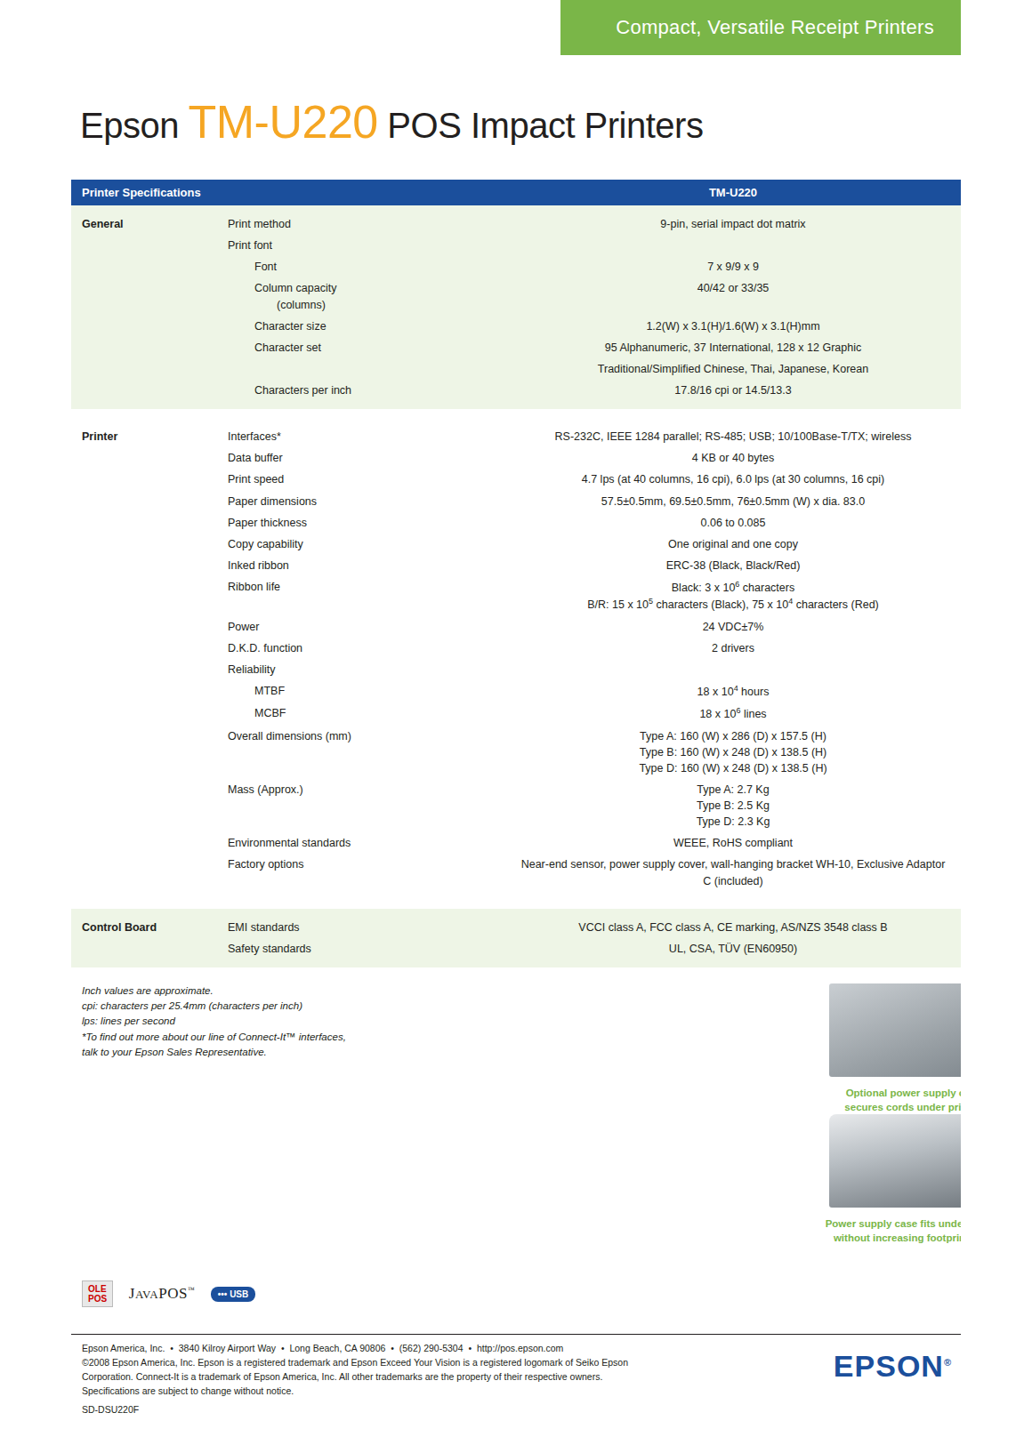Compact, Versatile Receipt Printers
Epson TM-U220 POS Impact Printers
| Printer Specifications | TM-U220 |
| --- | --- |
| General | Print method | 9-pin, serial impact dot matrix |
| | Print font | |
| | Font | 7 x 9/9 x 9 |
| | Column capacity (columns) | 40/42 or 33/35 |
| | Character size | 1.2(W) x 3.1(H)/1.6(W) x 3.1(H)mm |
| | Character set | 95 Alphanumeric, 37 International, 128 x 12 Graphic |
| | | Traditional/Simplified Chinese, Thai, Japanese, Korean |
| | Characters per inch | 17.8/16 cpi or 14.5/13.3 |
| Printer | Interfaces* | RS-232C, IEEE 1284 parallel; RS-485; USB; 10/100Base-T/TX; wireless |
| | Data buffer | 4 KB or 40 bytes |
| | Print speed | 4.7 lps (at 40 columns, 16 cpi), 6.0 lps (at 30 columns, 16 cpi) |
| | Paper dimensions | 57.5±0.5mm, 69.5±0.5mm, 76±0.5mm (W) x dia. 83.0 |
| | Paper thickness | 0.06 to 0.085 |
| | Copy capability | One original and one copy |
| | Inked ribbon | ERC-38 (Black, Black/Red) |
| | Ribbon life | Black: 3 x 10 6 characters B/R: 15 x 10 5 characters (Black), 75 x 10 4 characters (Red) |
| | Power | 24 VDC±7% |
| | D.K.D. function | 2 drivers |
| | Reliability | |
| | MTBF | 18 x 10 4 hours |
| | MCBF | 18 x 10 6 lines |
| | Overall dimensions (mm) | Type A: 160 (W) x 286 (D) x 157.5 (H) Type B: 160 (W) x 248 (D) x 138.5 (H) Type D: 160 (W) x 248 (D) x 138.5 (H) |
| | Mass (Approx.) | Type A: 2.7 Kg Type B: 2.5 Kg Type D: 2.3 Kg |
| | Environmental standards | WEEE, RoHS compliant |
| | Factory options | Near-end sensor, power supply cover, wall-hanging bracket WH-10, Exclusive Adaptor C (included) |
| Control Board | EMI standards | VCCI class A, FCC class A, CE marking, AS/NZS 3548 class B |
| | Safety standards | UL, CSA, TÜV (EN60950) |
Inch values are approximate.
cpi: characters per 25.4mm (characters per inch)
lps: lines per second
*To find out more about our line of Connect-It™ interfaces,
talk to your Epson Sales Representative.
Optional power supply case
secures cords under printer.
Power supply case fits under printer
without increasing footprint size.
OLE
POS JAVAPOS™ ••• USB
EPSON®
Epson America, Inc. • 3840 Kilroy Airport Way • Long Beach, CA 90806 • (562) 290-5304 • http://pos.epson.com
©2008 Epson America, Inc. Epson is a registered trademark and Epson Exceed Your Vision is a registered logomark of Seiko Epson
Corporation. Connect-It is a trademark of Epson America, Inc. All other trademarks are the property of their respective owners.
Specifications are subject to change without notice.
SD-DSU220F